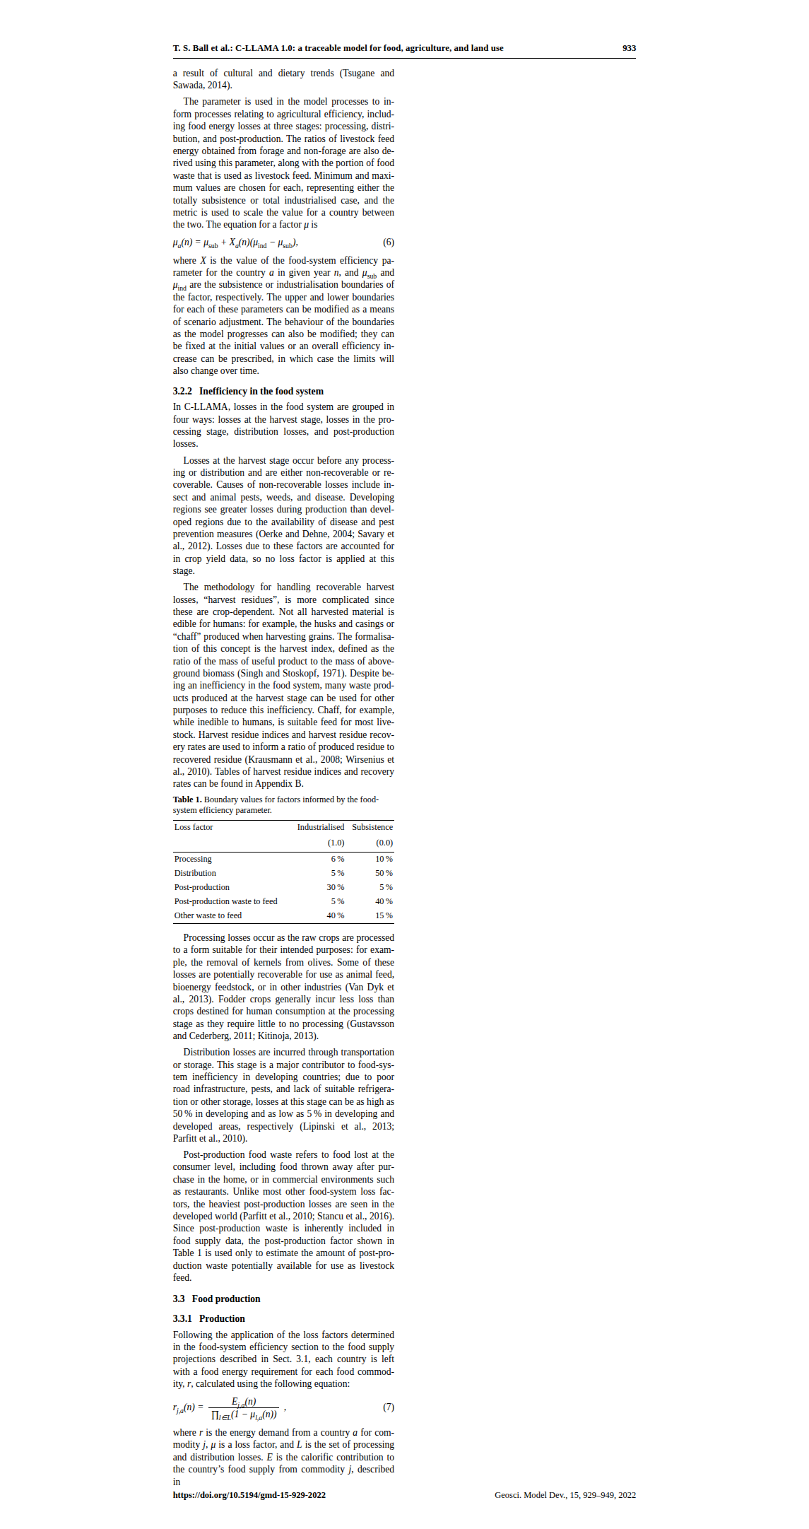T. S. Ball et al.: C-LLAMA 1.0: a traceable model for food, agriculture, and land use
933
a result of cultural and dietary trends (Tsugane and Sawada, 2014).
The parameter is used in the model processes to inform processes relating to agricultural efficiency, including food energy losses at three stages: processing, distribution, and post-production. The ratios of livestock feed energy obtained from forage and non-forage are also derived using this parameter, along with the portion of food waste that is used as livestock feed. Minimum and maximum values are chosen for each, representing either the totally subsistence or total industrialised case, and the metric is used to scale the value for a country between the two. The equation for a factor μ is
μa(n) = μsub + Xa(n)(μind − μsub),
(6)
where X is the value of the food-system efficiency parameter for the country a in given year n, and μsub and μind are the subsistence or industrialisation boundaries of the factor, respectively. The upper and lower boundaries for each of these parameters can be modified as a means of scenario adjustment. The behaviour of the boundaries as the model progresses can also be modified; they can be fixed at the initial values or an overall efficiency increase can be prescribed, in which case the limits will also change over time.
3.2.2 Inefficiency in the food system
In C-LLAMA, losses in the food system are grouped in four ways: losses at the harvest stage, losses in the processing stage, distribution losses, and post-production losses.
Losses at the harvest stage occur before any processing or distribution and are either non-recoverable or recoverable. Causes of non-recoverable losses include insect and animal pests, weeds, and disease. Developing regions see greater losses during production than developed regions due to the availability of disease and pest prevention measures (Oerke and Dehne, 2004; Savary et al., 2012). Losses due to these factors are accounted for in crop yield data, so no loss factor is applied at this stage.
The methodology for handling recoverable harvest losses, “harvest residues”, is more complicated since these are crop-dependent. Not all harvested material is edible for humans: for example, the husks and casings or “chaff” produced when harvesting grains. The formalisation of this concept is the harvest index, defined as the ratio of the mass of useful product to the mass of aboveground biomass (Singh and Stoskopf, 1971). Despite being an inefficiency in the food system, many waste products produced at the harvest stage can be used for other purposes to reduce this inefficiency. Chaff, for example, while inedible to humans, is suitable feed for most livestock. Harvest residue indices and harvest residue recovery rates are used to inform a ratio of produced residue to recovered residue (Krausmann et al., 2008; Wirsenius et al., 2010). Tables of harvest residue indices and recovery rates can be found in Appendix B.
Table 1. Boundary values for factors informed by the food-system efficiency parameter.
| Loss factor | Industrialised | Subsistence |
| --- | --- | --- |
| | (1.0) | (0.0) |
| Processing | 6 % | 10 % |
| Distribution | 5 % | 50 % |
| Post-production | 30 % | 5 % |
| Post-production waste to feed | 5 % | 40 % |
| Other waste to feed | 40 % | 15 % |
Processing losses occur as the raw crops are processed to a form suitable for their intended purposes: for example, the removal of kernels from olives. Some of these losses are potentially recoverable for use as animal feed, bioenergy feedstock, or in other industries (Van Dyk et al., 2013). Fodder crops generally incur less loss than crops destined for human consumption at the processing stage as they require little to no processing (Gustavsson and Cederberg, 2011; Kitinoja, 2013).
Distribution losses are incurred through transportation or storage. This stage is a major contributor to food-system inefficiency in developing countries; due to poor road infrastructure, pests, and lack of suitable refrigeration or other storage, losses at this stage can be as high as 50 % in developing and as low as 5 % in developing and developed areas, respectively (Lipinski et al., 2013; Parfitt et al., 2010).
Post-production food waste refers to food lost at the consumer level, including food thrown away after purchase in the home, or in commercial environments such as restaurants. Unlike most other food-system loss factors, the heaviest post-production losses are seen in the developed world (Parfitt et al., 2010; Stancu et al., 2016). Since post-production waste is inherently included in food supply data, the post-production factor shown in Table 1 is used only to estimate the amount of post-production waste potentially available for use as livestock feed.
3.3 Food production
3.3.1 Production
Following the application of the loss factors determined in the food-system efficiency section to the food supply projections described in Sect. 3.1, each country is left with a food energy requirement for each food commodity, r, calculated using the following equation:
rj,a(n) = Ej,a(n) ∏l∈L(1 − μl,a(n)) ,
(7)
where r is the energy demand from a country a for commodity j, μ is a loss factor, and L is the set of processing and distribution losses. E is the calorific contribution to the country’s food supply from commodity j, described in
https://doi.org/10.5194/gmd-15-929-2022
Geosci. Model Dev., 15, 929–949, 2022